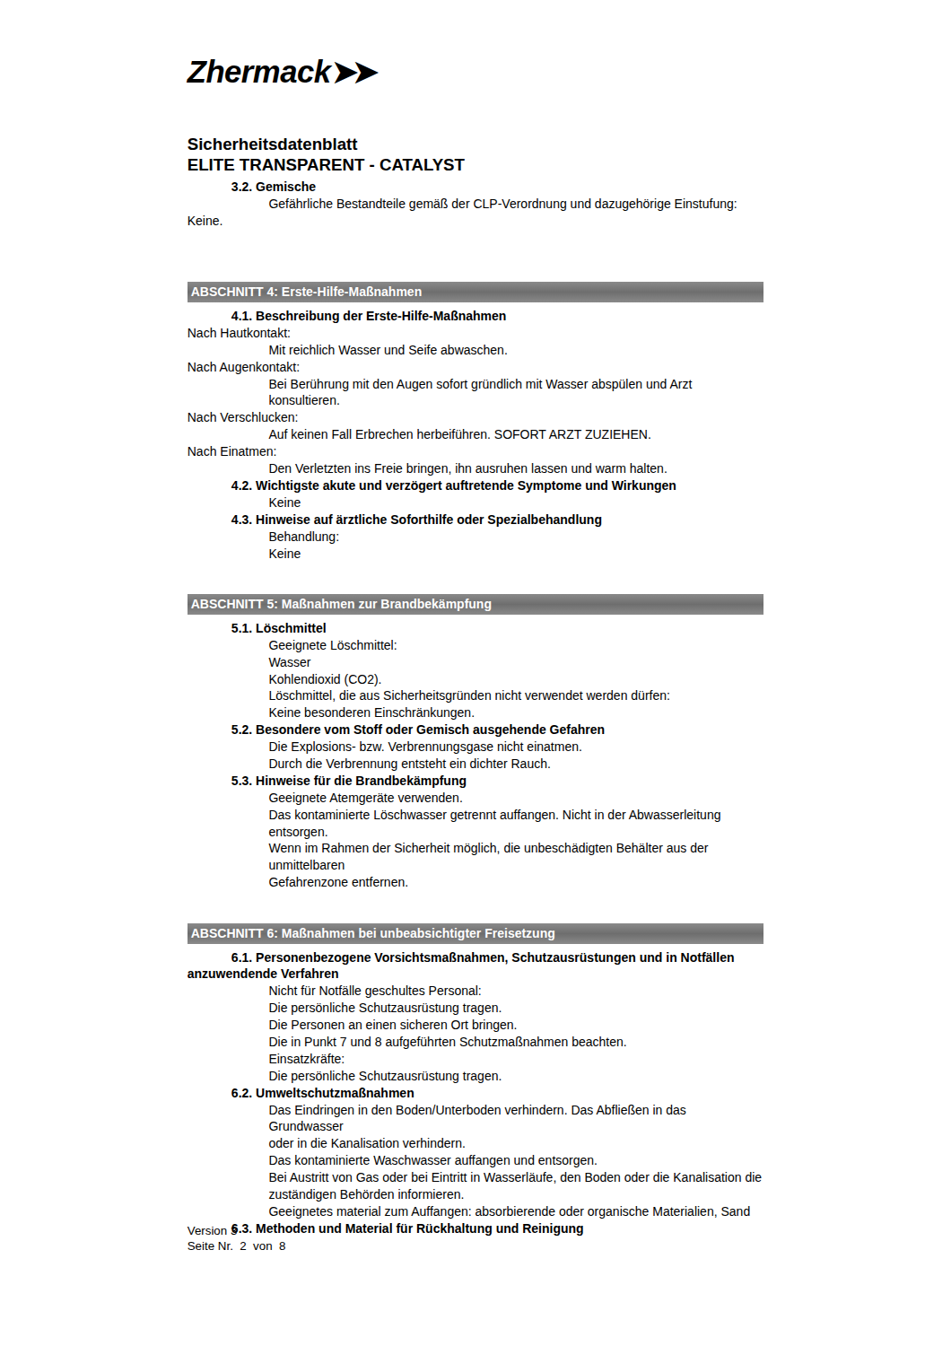Zhermack➤➤
SicherheitsdatenblattELITE TRANSPARENT - CATALYST
3.2. Gemische
Gefährliche Bestandteile gemäß der CLP-Verordnung und dazugehörige Einstufung:
Keine.
ABSCHNITT 4: Erste-Hilfe-Maßnahmen
4.1. Beschreibung der Erste-Hilfe-Maßnahmen
Nach Hautkontakt:
Mit reichlich Wasser und Seife abwaschen.
Nach Augenkontakt:
Bei Berührung mit den Augen sofort gründlich mit Wasser abspülen und Arzt konsultieren.
Nach Verschlucken:
Auf keinen Fall Erbrechen herbeiführen. SOFORT ARZT ZUZIEHEN.
Nach Einatmen:
Den Verletzten ins Freie bringen, ihn ausruhen lassen und warm halten.
4.2. Wichtigste akute und verzögert auftretende Symptome und Wirkungen
Keine
4.3. Hinweise auf ärztliche Soforthilfe oder Spezialbehandlung
Behandlung:
Keine
ABSCHNITT 5: Maßnahmen zur Brandbekämpfung
5.1. Löschmittel
Geeignete Löschmittel:
Wasser
Kohlendioxid (CO2).
Löschmittel, die aus Sicherheitsgründen nicht verwendet werden dürfen:
Keine besonderen Einschränkungen.
5.2. Besondere vom Stoff oder Gemisch ausgehende Gefahren
Die Explosions- bzw. Verbrennungsgase nicht einatmen.
Durch die Verbrennung entsteht ein dichter Rauch.
5.3. Hinweise für die Brandbekämpfung
Geeignete Atemgeräte verwenden.
Das kontaminierte Löschwasser getrennt auffangen. Nicht in der Abwasserleitung entsorgen.
Wenn im Rahmen der Sicherheit möglich, die unbeschädigten Behälter aus der unmittelbaren
Gefahrenzone entfernen.
ABSCHNITT 6: Maßnahmen bei unbeabsichtigter Freisetzung
6.1. Personenbezogene Vorsichtsmaßnahmen, Schutzausrüstungen und in Notfällen
anzuwendende Verfahren
Nicht für Notfälle geschultes Personal:
Die persönliche Schutzausrüstung tragen.
Die Personen an einen sicheren Ort bringen.
Die in Punkt 7 und 8 aufgeführten Schutzmaßnahmen beachten.
Einsatzkräfte:
Die persönliche Schutzausrüstung tragen.
6.2. Umweltschutzmaßnahmen
Das Eindringen in den Boden/Unterboden verhindern. Das Abfließen in das Grundwasser
oder in die Kanalisation verhindern.
Das kontaminierte Waschwasser auffangen und entsorgen.
Bei Austritt von Gas oder bei Eintritt in Wasserläufe, den Boden oder die Kanalisation die
zuständigen Behörden informieren.
Geeignetes material zum Auffangen: absorbierende oder organische Materialien, Sand
6.3. Methoden und Material für Rückhaltung und Reinigung
Version 3
Seite Nr. 2 von 8